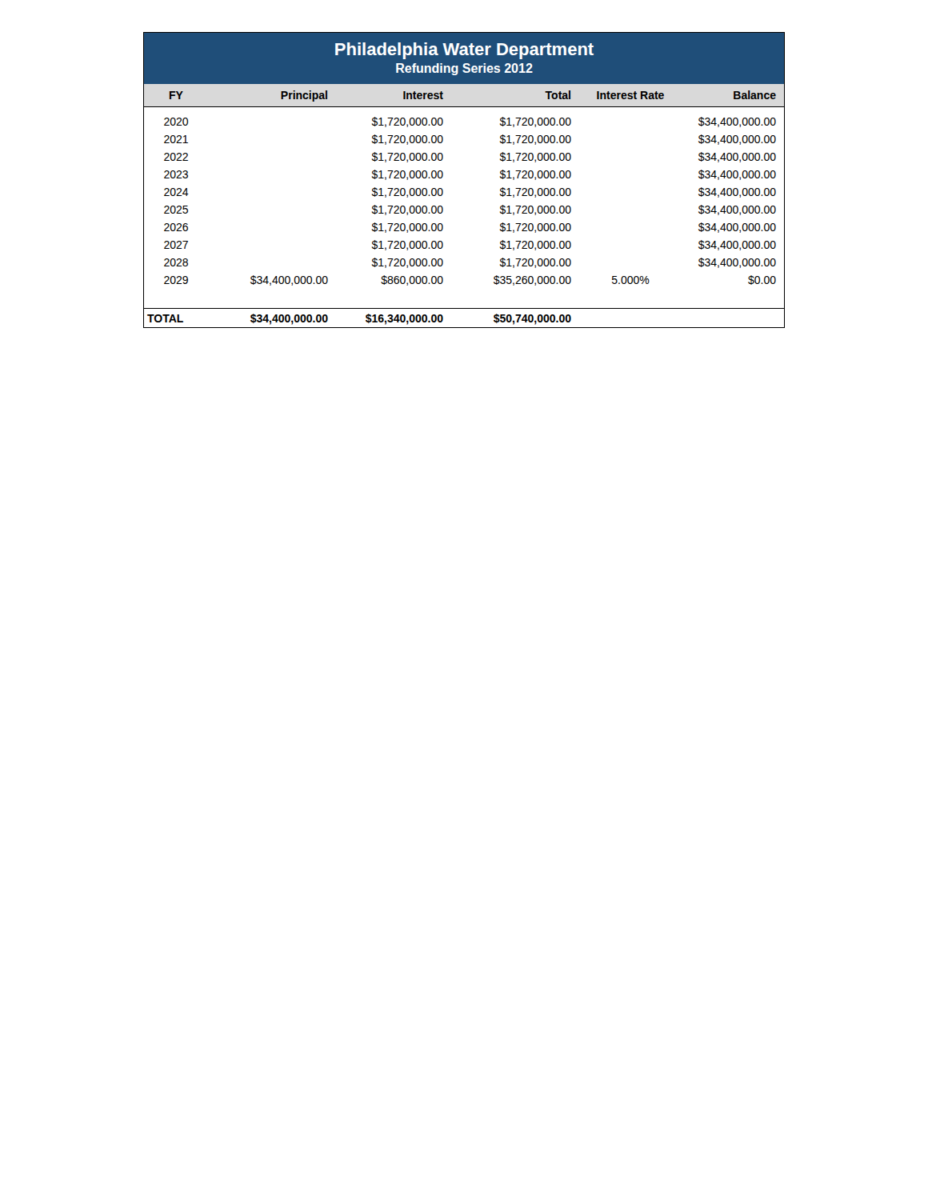Philadelphia Water Department
Refunding Series 2012
| FY | Principal | Interest | Total | Interest Rate | Balance |
| --- | --- | --- | --- | --- | --- |
| 2020 | | $1,720,000.00 | $1,720,000.00 | | $34,400,000.00 |
| 2021 | | $1,720,000.00 | $1,720,000.00 | | $34,400,000.00 |
| 2022 | | $1,720,000.00 | $1,720,000.00 | | $34,400,000.00 |
| 2023 | | $1,720,000.00 | $1,720,000.00 | | $34,400,000.00 |
| 2024 | | $1,720,000.00 | $1,720,000.00 | | $34,400,000.00 |
| 2025 | | $1,720,000.00 | $1,720,000.00 | | $34,400,000.00 |
| 2026 | | $1,720,000.00 | $1,720,000.00 | | $34,400,000.00 |
| 2027 | | $1,720,000.00 | $1,720,000.00 | | $34,400,000.00 |
| 2028 | | $1,720,000.00 | $1,720,000.00 | | $34,400,000.00 |
| 2029 | $34,400,000.00 | $860,000.00 | $35,260,000.00 | 5.000% | $0.00 |
| TOTAL | $34,400,000.00 | $16,340,000.00 | $50,740,000.00 | | |